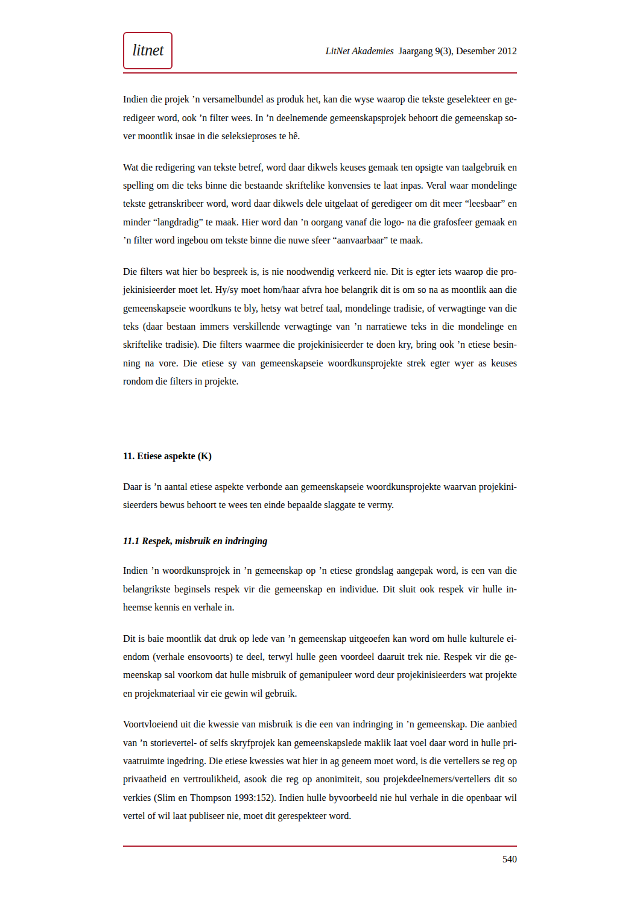litnet
LitNet Akademies Jaargang 9(3), Desember 2012
Indien die projek ’n versamelbundel as produk het, kan die wyse waarop die tekste geselekteer en geredigeer word, ook ’n filter wees. In ’n deelnemende gemeenskapsprojek behoort die gemeenskap sover moontlik insae in die seleksieproses te hê.
Wat die redigering van tekste betref, word daar dikwels keuses gemaak ten opsigte van taalgebruik en spelling om die teks binne die bestaande skriftelike konvensies te laat inpas. Veral waar mondelinge tekste getranskribeer word, word daar dikwels dele uitgelaat of geredigeer om dit meer “leesbaar” en minder “langdradig” te maak. Hier word dan ’n oorgang vanaf die logo- na die grafosfeer gemaak en ’n filter word ingebou om tekste binne die nuwe sfeer “aanvaarbaar” te maak.
Die filters wat hier bo bespreek is, is nie noodwendig verkeerd nie. Dit is egter iets waarop die projekinisieerder moet let. Hy/sy moet hom/haar afvra hoe belangrik dit is om so na as moontlik aan die gemeenskapseie woordkuns te bly, hetsy wat betref taal, mondelinge tradisie, of verwagtinge van die teks (daar bestaan immers verskillende verwagtinge van ’n narratiewe teks in die mondelinge en skriftelike tradisie). Die filters waarmee die projekinisieerder te doen kry, bring ook ’n etiese besinning na vore. Die etiese sy van gemeenskapseie woordkunsprojekte strek egter wyer as keuses rondom die filters in projekte.
11. Etiese aspekte (K)
Daar is ’n aantal etiese aspekte verbonde aan gemeenskapseie woordkunsprojekte waarvan projekinisieerders bewus behoort te wees ten einde bepaalde slaggate te vermy.
11.1 Respek, misbruik en indringing
Indien ’n woordkunsprojek in ’n gemeenskap op ’n etiese grondslag aangepak word, is een van die belangrikste beginsels respek vir die gemeenskap en individue. Dit sluit ook respek vir hulle inheemse kennis en verhale in.
Dit is baie moontlik dat druk op lede van ’n gemeenskap uitgeoefen kan word om hulle kulturele eiendom (verhale ensovoorts) te deel, terwyl hulle geen voordeel daaruit trek nie. Respek vir die gemeenskap sal voorkom dat hulle misbruik of gemanipuleer word deur projekinisieerders wat projekte en projekmateriaal vir eie gewin wil gebruik.
Voortvloeiend uit die kwessie van misbruik is die een van indringing in ’n gemeenskap. Die aanbied van ’n storievertel- of selfs skryfprojek kan gemeenskapslede maklik laat voel daar word in hulle privaatruimte ingedring. Die etiese kwessies wat hier in ag geneem moet word, is die vertellers se reg op privaatheid en vertroulikheid, asook die reg op anonimiteit, sou projekdeelnemers/vertellers dit so verkies (Slim en Thompson 1993:152). Indien hulle byvoorbeeld nie hul verhale in die openbaar wil vertel of wil laat publiseer nie, moet dit gerespekteer word.
540